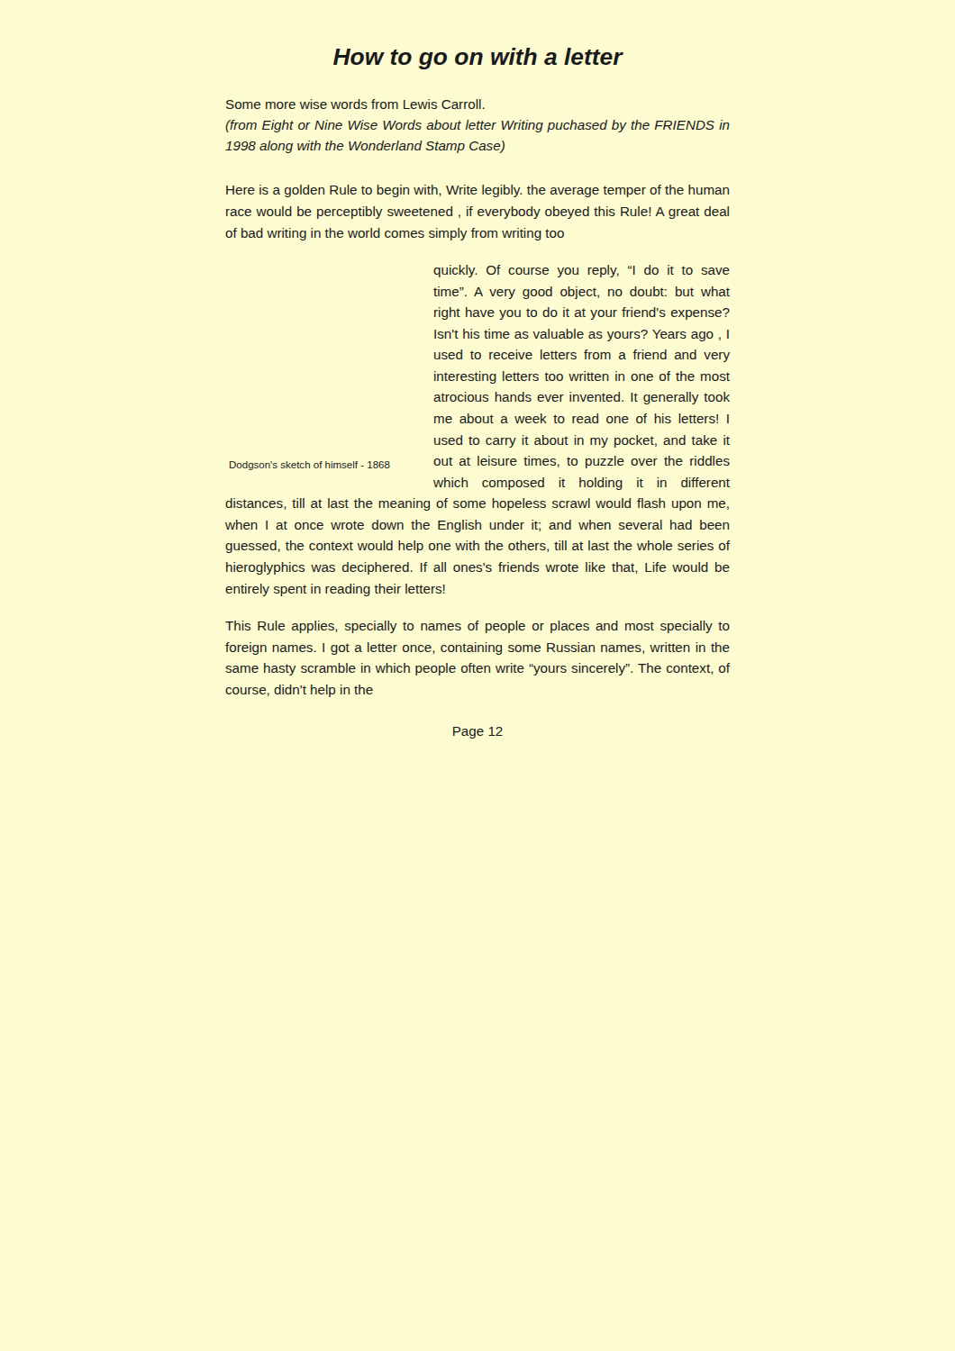How to go on with a letter
Some more wise words from Lewis Carroll.
(from Eight or Nine Wise Words about letter Writing puchased by the FRIENDS in 1998 along with the Wonderland Stamp Case)
Here is a golden Rule to begin with, Write legibly. the average temper of the human race would be perceptibly sweetened , if everybody obeyed this Rule! A great deal of bad writing in the world comes simply from writing too
Dodgson's sketch of himself - 1868
quickly. Of course you reply, “I do it to save time”. A very good object, no doubt: but what right have you to do it at your friend's expense? Isn't his time as valuable as yours? Years ago , I used to receive letters from a friend and very interesting letters too written in one of the most atrocious hands ever invented. It generally took me about a week to read one of his letters! I used to carry it about in my pocket, and take it out at leisure times, to puzzle over the riddles which composed it holding it in different distances, till at last the meaning of some hopeless scrawl would flash upon me, when I at once wrote down the English under it; and when several had been guessed, the context would help one with the others, till at last the whole series of hieroglyphics was deciphered. If all ones's friends wrote like that, Life would be entirely spent in reading their letters!
This Rule applies, specially to names of people or places and most specially to foreign names. I got a letter once, containing some Russian names, written in the same hasty scramble in which people often write “yours sincerely”. The context, of course, didn't help in the
Page 12